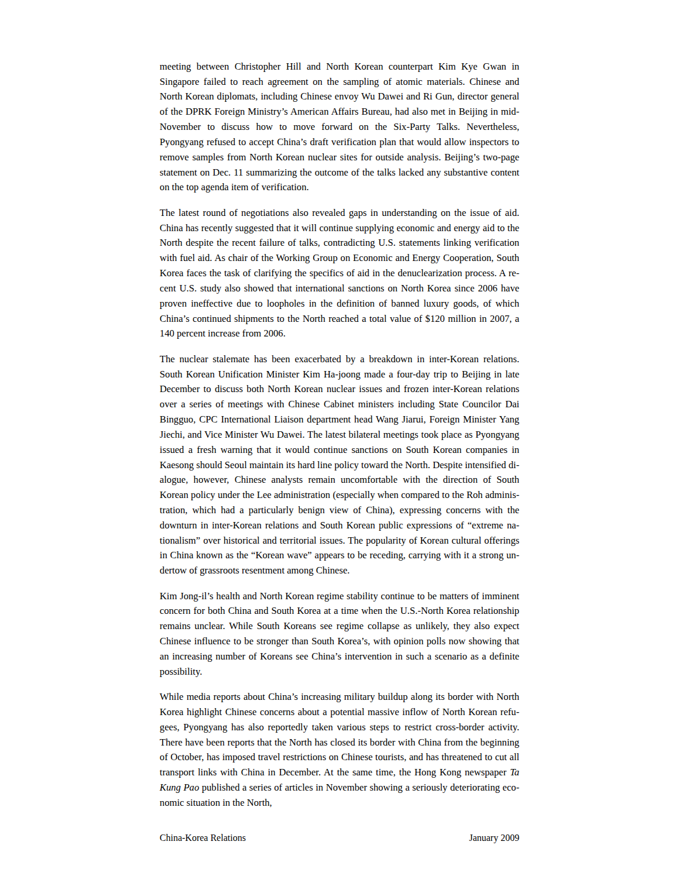meeting between Christopher Hill and North Korean counterpart Kim Kye Gwan in Singapore failed to reach agreement on the sampling of atomic materials. Chinese and North Korean diplomats, including Chinese envoy Wu Dawei and Ri Gun, director general of the DPRK Foreign Ministry’s American Affairs Bureau, had also met in Beijing in mid-November to discuss how to move forward on the Six-Party Talks. Nevertheless, Pyongyang refused to accept China’s draft verification plan that would allow inspectors to remove samples from North Korean nuclear sites for outside analysis. Beijing’s two-page statement on Dec. 11 summarizing the outcome of the talks lacked any substantive content on the top agenda item of verification.
The latest round of negotiations also revealed gaps in understanding on the issue of aid. China has recently suggested that it will continue supplying economic and energy aid to the North despite the recent failure of talks, contradicting U.S. statements linking verification with fuel aid. As chair of the Working Group on Economic and Energy Cooperation, South Korea faces the task of clarifying the specifics of aid in the denuclearization process. A recent U.S. study also showed that international sanctions on North Korea since 2006 have proven ineffective due to loopholes in the definition of banned luxury goods, of which China’s continued shipments to the North reached a total value of $120 million in 2007, a 140 percent increase from 2006.
The nuclear stalemate has been exacerbated by a breakdown in inter-Korean relations. South Korean Unification Minister Kim Ha-joong made a four-day trip to Beijing in late December to discuss both North Korean nuclear issues and frozen inter-Korean relations over a series of meetings with Chinese Cabinet ministers including State Councilor Dai Bingguo, CPC International Liaison department head Wang Jiarui, Foreign Minister Yang Jiechi, and Vice Minister Wu Dawei. The latest bilateral meetings took place as Pyongyang issued a fresh warning that it would continue sanctions on South Korean companies in Kaesong should Seoul maintain its hard line policy toward the North. Despite intensified dialogue, however, Chinese analysts remain uncomfortable with the direction of South Korean policy under the Lee administration (especially when compared to the Roh administration, which had a particularly benign view of China), expressing concerns with the downturn in inter-Korean relations and South Korean public expressions of “extreme nationalism” over historical and territorial issues. The popularity of Korean cultural offerings in China known as the “Korean wave” appears to be receding, carrying with it a strong undertow of grassroots resentment among Chinese.
Kim Jong-il’s health and North Korean regime stability continue to be matters of imminent concern for both China and South Korea at a time when the U.S.-North Korea relationship remains unclear. While South Koreans see regime collapse as unlikely, they also expect Chinese influence to be stronger than South Korea’s, with opinion polls now showing that an increasing number of Koreans see China’s intervention in such a scenario as a definite possibility.
While media reports about China’s increasing military buildup along its border with North Korea highlight Chinese concerns about a potential massive inflow of North Korean refugees, Pyongyang has also reportedly taken various steps to restrict cross-border activity. There have been reports that the North has closed its border with China from the beginning of October, has imposed travel restrictions on Chinese tourists, and has threatened to cut all transport links with China in December. At the same time, the Hong Kong newspaper Ta Kung Pao published a series of articles in November showing a seriously deteriorating economic situation in the North,
China-Korea Relations
January 2009